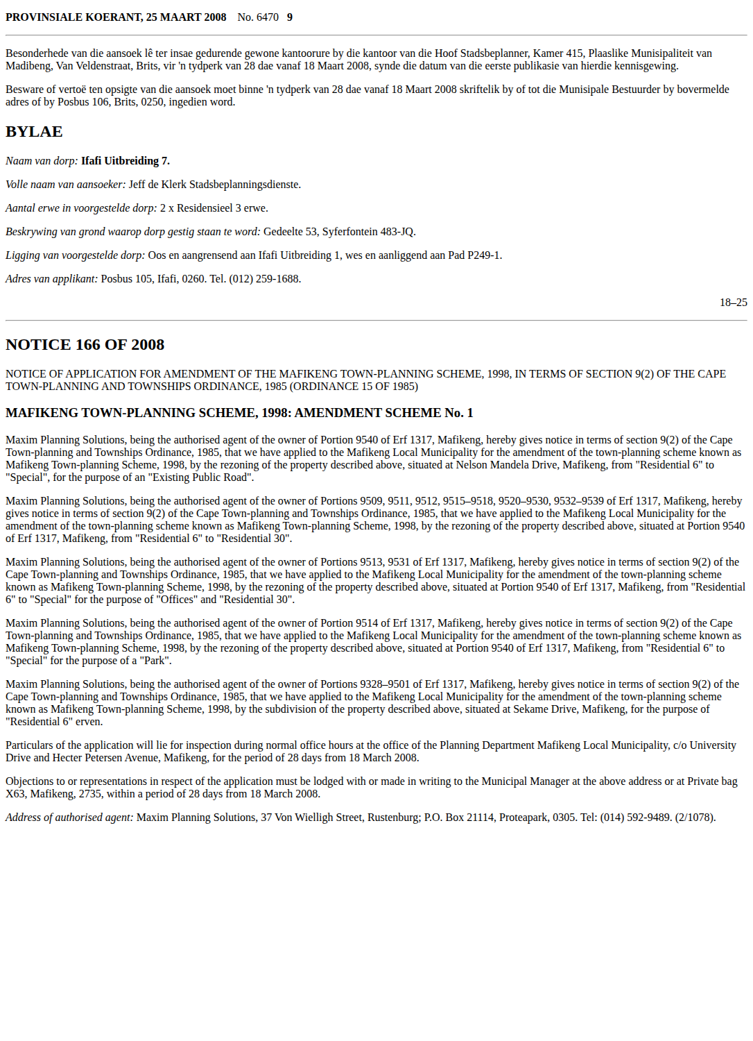PROVINSIALE KOERANT, 25 MAART 2008 No. 6470 9
Besonderhede van die aansoek lê ter insae gedurende gewone kantoorure by die kantoor van die Hoof Stadsbeplanner, Kamer 415, Plaaslike Munisipaliteit van Madibeng, Van Veldenstraat, Brits, vir 'n tydperk van 28 dae vanaf 18 Maart 2008, synde die datum van die eerste publikasie van hierdie kennisgewing.
Besware of vertoë ten opsigte van die aansoek moet binne 'n tydperk van 28 dae vanaf 18 Maart 2008 skriftelik by of tot die Munisipale Bestuurder by bovermelde adres of by Posbus 106, Brits, 0250, ingedien word.
BYLAE
Naam van dorp: Ifafi Uitbreiding 7.
Volle naam van aansoeker: Jeff de Klerk Stadsbeplanningsdienste.
Aantal erwe in voorgestelde dorp: 2 x Residensieel 3 erwe.
Beskrywing van grond waarop dorp gestig staan te word: Gedeelte 53, Syferfontein 483-JQ.
Ligging van voorgestelde dorp: Oos en aangrensend aan Ifafi Uitbreiding 1, wes en aanliggend aan Pad P249-1.
Adres van applikant: Posbus 105, Ifafi, 0260. Tel. (012) 259-1688.
18–25
NOTICE 166 OF 2008
NOTICE OF APPLICATION FOR AMENDMENT OF THE MAFIKENG TOWN-PLANNING SCHEME, 1998, IN TERMS OF SECTION 9(2) OF THE CAPE TOWN-PLANNING AND TOWNSHIPS ORDINANCE, 1985 (ORDINANCE 15 OF 1985)
MAFIKENG TOWN-PLANNING SCHEME, 1998: AMENDMENT SCHEME No. 1
Maxim Planning Solutions, being the authorised agent of the owner of Portion 9540 of Erf 1317, Mafikeng, hereby gives notice in terms of section 9(2) of the Cape Town-planning and Townships Ordinance, 1985, that we have applied to the Mafikeng Local Municipality for the amendment of the town-planning scheme known as Mafikeng Town-planning Scheme, 1998, by the rezoning of the property described above, situated at Nelson Mandela Drive, Mafikeng, from "Residential 6" to "Special", for the purpose of an "Existing Public Road".
Maxim Planning Solutions, being the authorised agent of the owner of Portions 9509, 9511, 9512, 9515–9518, 9520–9530, 9532–9539 of Erf 1317, Mafikeng, hereby gives notice in terms of section 9(2) of the Cape Town-planning and Townships Ordinance, 1985, that we have applied to the Mafikeng Local Municipality for the amendment of the town-planning scheme known as Mafikeng Town-planning Scheme, 1998, by the rezoning of the property described above, situated at Portion 9540 of Erf 1317, Mafikeng, from "Residential 6" to "Residential 30".
Maxim Planning Solutions, being the authorised agent of the owner of Portions 9513, 9531 of Erf 1317, Mafikeng, hereby gives notice in terms of section 9(2) of the Cape Town-planning and Townships Ordinance, 1985, that we have applied to the Mafikeng Local Municipality for the amendment of the town-planning scheme known as Mafikeng Town-planning Scheme, 1998, by the rezoning of the property described above, situated at Portion 9540 of Erf 1317, Mafikeng, from "Residential 6" to "Special" for the purpose of "Offices" and "Residential 30".
Maxim Planning Solutions, being the authorised agent of the owner of Portion 9514 of Erf 1317, Mafikeng, hereby gives notice in terms of section 9(2) of the Cape Town-planning and Townships Ordinance, 1985, that we have applied to the Mafikeng Local Municipality for the amendment of the town-planning scheme known as Mafikeng Town-planning Scheme, 1998, by the rezoning of the property described above, situated at Portion 9540 of Erf 1317, Mafikeng, from "Residential 6" to "Special" for the purpose of a "Park".
Maxim Planning Solutions, being the authorised agent of the owner of Portions 9328–9501 of Erf 1317, Mafikeng, hereby gives notice in terms of section 9(2) of the Cape Town-planning and Townships Ordinance, 1985, that we have applied to the Mafikeng Local Municipality for the amendment of the town-planning scheme known as Mafikeng Town-planning Scheme, 1998, by the subdivision of the property described above, situated at Sekame Drive, Mafikeng, for the purpose of "Residential 6" erven.
Particulars of the application will lie for inspection during normal office hours at the office of the Planning Department Mafikeng Local Municipality, c/o University Drive and Hecter Petersen Avenue, Mafikeng, for the period of 28 days from 18 March 2008.
Objections to or representations in respect of the application must be lodged with or made in writing to the Municipal Manager at the above address or at Private bag X63, Mafikeng, 2735, within a period of 28 days from 18 March 2008.
Address of authorised agent: Maxim Planning Solutions, 37 Von Wielligh Street, Rustenburg; P.O. Box 21114, Proteapark, 0305. Tel: (014) 592-9489. (2/1078).